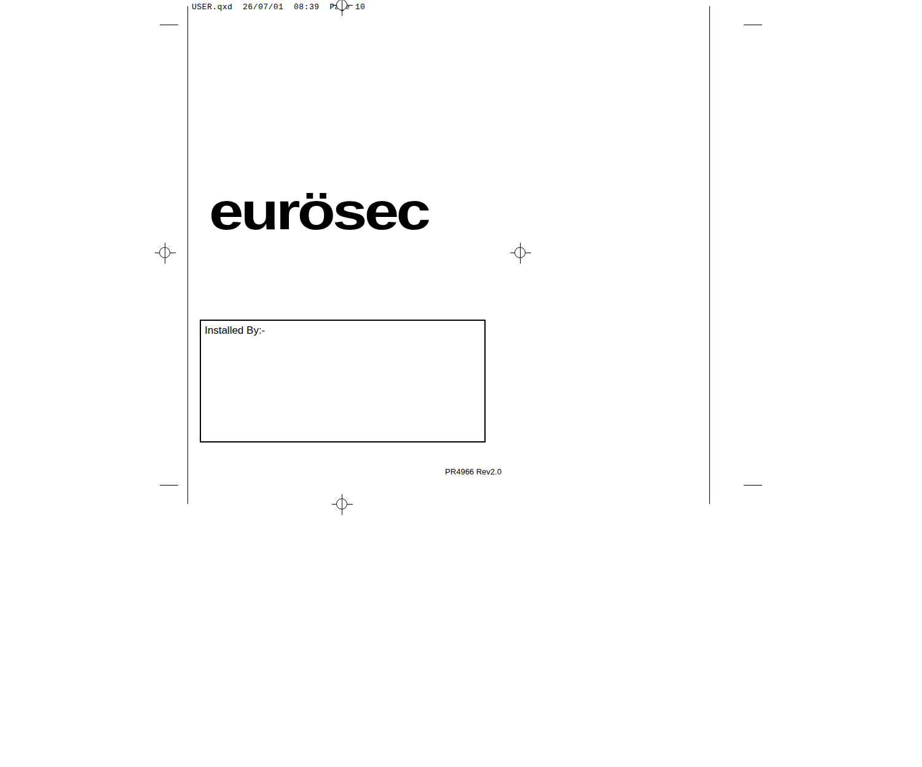USER.qxd 26/07/01 08:39 Page 10
eurösec
Installed By:-
PR4966 Rev2.0